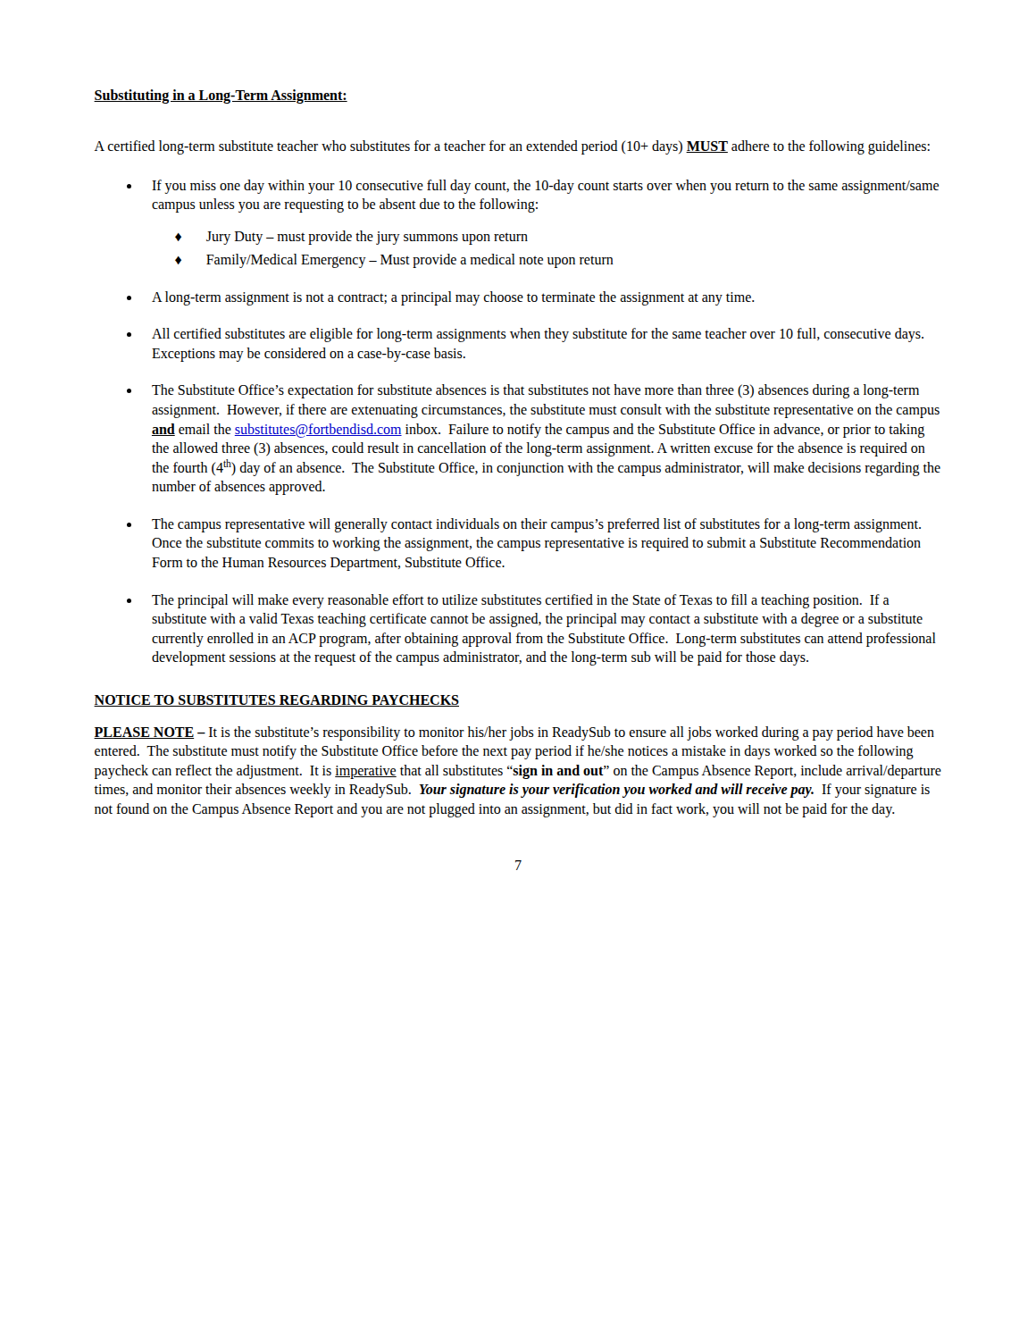Substituting in a Long-Term Assignment:
A certified long-term substitute teacher who substitutes for a teacher for an extended period (10+ days) MUST adhere to the following guidelines:
If you miss one day within your 10 consecutive full day count, the 10-day count starts over when you return to the same assignment/same campus unless you are requesting to be absent due to the following:
Jury Duty – must provide the jury summons upon return
Family/Medical Emergency – Must provide a medical note upon return
A long-term assignment is not a contract; a principal may choose to terminate the assignment at any time.
All certified substitutes are eligible for long-term assignments when they substitute for the same teacher over 10 full, consecutive days. Exceptions may be considered on a case-by-case basis.
The Substitute Office’s expectation for substitute absences is that substitutes not have more than three (3) absences during a long-term assignment. However, if there are extenuating circumstances, the substitute must consult with the substitute representative on the campus and email the substitutes@fortbendisd.com inbox. Failure to notify the campus and the Substitute Office in advance, or prior to taking the allowed three (3) absences, could result in cancellation of the long-term assignment. A written excuse for the absence is required on the fourth (4th) day of an absence. The Substitute Office, in conjunction with the campus administrator, will make decisions regarding the number of absences approved.
The campus representative will generally contact individuals on their campus’s preferred list of substitutes for a long-term assignment. Once the substitute commits to working the assignment, the campus representative is required to submit a Substitute Recommendation Form to the Human Resources Department, Substitute Office.
The principal will make every reasonable effort to utilize substitutes certified in the State of Texas to fill a teaching position. If a substitute with a valid Texas teaching certificate cannot be assigned, the principal may contact a substitute with a degree or a substitute currently enrolled in an ACP program, after obtaining approval from the Substitute Office. Long-term substitutes can attend professional development sessions at the request of the campus administrator, and the long-term sub will be paid for those days.
NOTICE TO SUBSTITUTES REGARDING PAYCHECKS
PLEASE NOTE – It is the substitute’s responsibility to monitor his/her jobs in ReadySub to ensure all jobs worked during a pay period have been entered. The substitute must notify the Substitute Office before the next pay period if he/she notices a mistake in days worked so the following paycheck can reflect the adjustment. It is imperative that all substitutes “sign in and out” on the Campus Absence Report, include arrival/departure times, and monitor their absences weekly in ReadySub. Your signature is your verification you worked and will receive pay. If your signature is not found on the Campus Absence Report and you are not plugged into an assignment, but did in fact work, you will not be paid for the day.
7